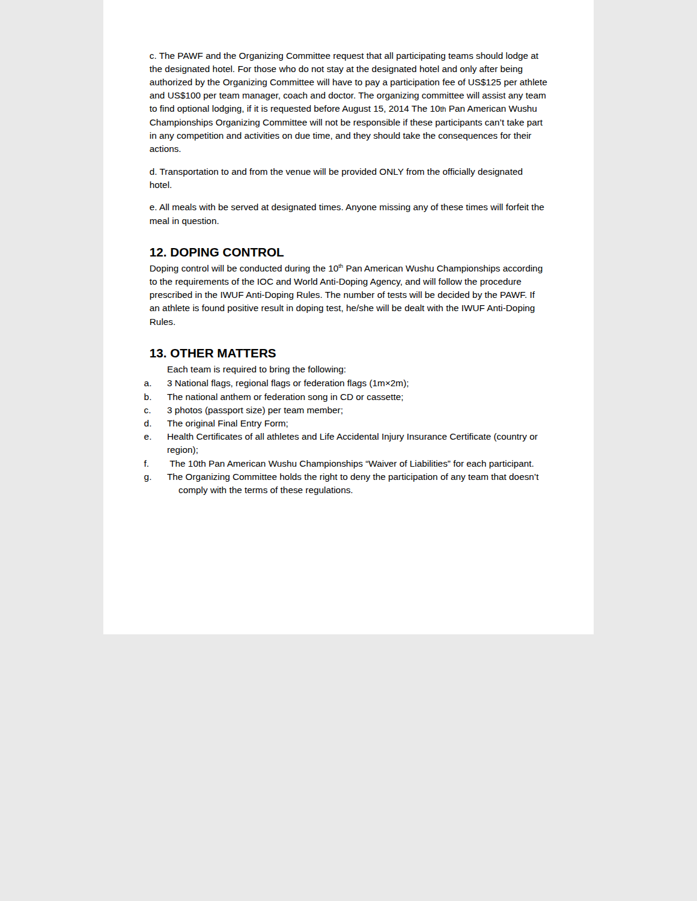c. The PAWF and the Organizing Committee request that all participating teams should lodge at the designated hotel. For those who do not stay at the designated hotel and only after being authorized by the Organizing Committee will have to pay a participation fee of US$125 per athlete and US$100 per team manager, coach and doctor. The organizing committee will assist any team to find optional lodging, if it is requested before August 15, 2014 The 10th Pan American Wushu Championships Organizing Committee will not be responsible if these participants can’t take part in any competition and activities on due time, and they should take the consequences for their actions.
d. Transportation to and from the venue will be provided ONLY from the officially designated hotel.
e. All meals with be served at designated times. Anyone missing any of these times will forfeit the meal in question.
12. DOPING CONTROL
Doping control will be conducted during the 10th Pan American Wushu Championships according to the requirements of the IOC and World Anti-Doping Agency, and will follow the procedure prescribed in the IWUF Anti-Doping Rules. The number of tests will be decided by the PAWF. If an athlete is found positive result in doping test, he/she will be dealt with the IWUF Anti-Doping Rules.
13. OTHER MATTERS
Each team is required to bring the following:
a. 3 National flags, regional flags or federation flags (1m×2m);
b. The national anthem or federation song in CD or cassette;
c. 3 photos (passport size) per team member;
d. The original Final Entry Form;
e. Health Certificates of all athletes and Life Accidental Injury Insurance Certificate (country or region);
f. The 10th Pan American Wushu Championships “Waiver of Liabilities” for each participant.
g. The Organizing Committee holds the right to deny the participation of any team that doesn’tcomply with the terms of these regulations.